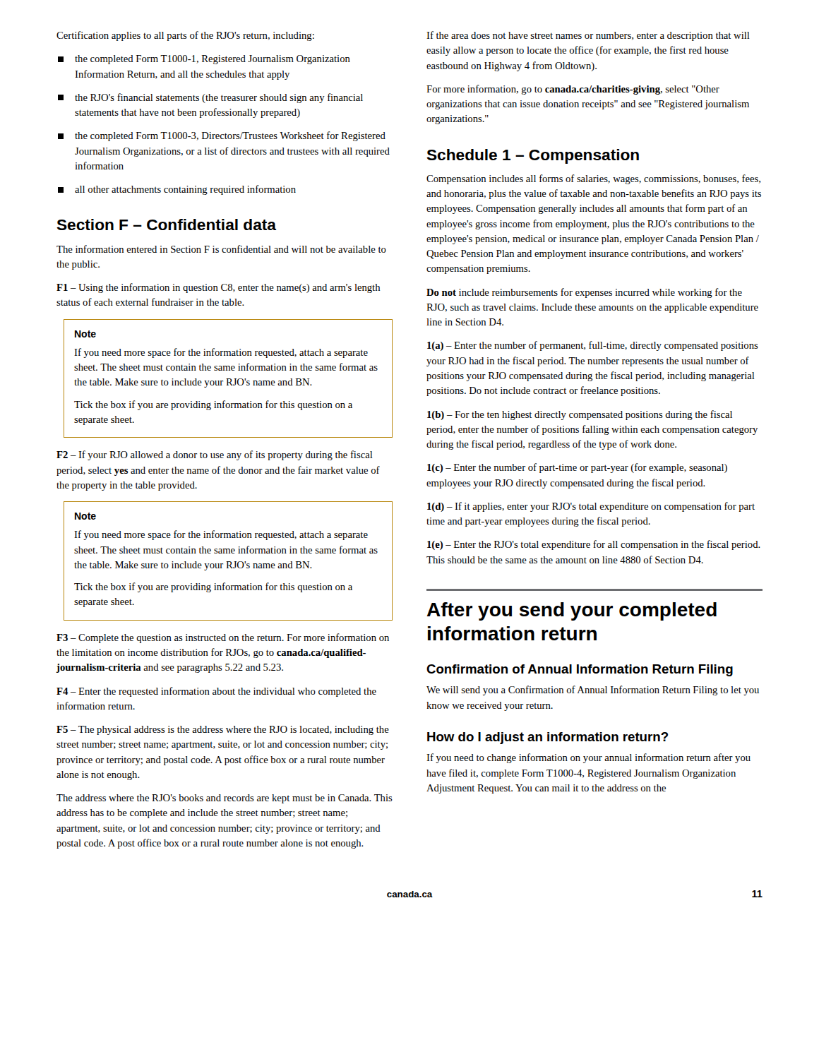Certification applies to all parts of the RJO's return, including:
the completed Form T1000-1, Registered Journalism Organization Information Return, and all the schedules that apply
the RJO's financial statements (the treasurer should sign any financial statements that have not been professionally prepared)
the completed Form T1000-3, Directors/Trustees Worksheet for Registered Journalism Organizations, or a list of directors and trustees with all required information
all other attachments containing required information
Section F – Confidential data
The information entered in Section F is confidential and will not be available to the public.
F1 – Using the information in question C8, enter the name(s) and arm's length status of each external fundraiser in the table.
Note
If you need more space for the information requested, attach a separate sheet. The sheet must contain the same information in the same format as the table. Make sure to include your RJO's name and BN.
Tick the box if you are providing information for this question on a separate sheet.
F2 – If your RJO allowed a donor to use any of its property during the fiscal period, select yes and enter the name of the donor and the fair market value of the property in the table provided.
Note
If you need more space for the information requested, attach a separate sheet. The sheet must contain the same information in the same format as the table. Make sure to include your RJO's name and BN.
Tick the box if you are providing information for this question on a separate sheet.
F3 – Complete the question as instructed on the return. For more information on the limitation on income distribution for RJOs, go to canada.ca/qualified-journalism-criteria and see paragraphs 5.22 and 5.23.
F4 – Enter the requested information about the individual who completed the information return.
F5 – The physical address is the address where the RJO is located, including the street number; street name; apartment, suite, or lot and concession number; city; province or territory; and postal code. A post office box or a rural route number alone is not enough.
The address where the RJO's books and records are kept must be in Canada. This address has to be complete and include the street number; street name; apartment, suite, or lot and concession number; city; province or territory; and postal code. A post office box or a rural route number alone is not enough.
If the area does not have street names or numbers, enter a description that will easily allow a person to locate the office (for example, the first red house eastbound on Highway 4 from Oldtown).
For more information, go to canada.ca/charities-giving, select "Other organizations that can issue donation receipts" and see "Registered journalism organizations."
Schedule 1 – Compensation
Compensation includes all forms of salaries, wages, commissions, bonuses, fees, and honoraria, plus the value of taxable and non-taxable benefits an RJO pays its employees. Compensation generally includes all amounts that form part of an employee's gross income from employment, plus the RJO's contributions to the employee's pension, medical or insurance plan, employer Canada Pension Plan / Quebec Pension Plan and employment insurance contributions, and workers' compensation premiums.
Do not include reimbursements for expenses incurred while working for the RJO, such as travel claims. Include these amounts on the applicable expenditure line in Section D4.
1(a) – Enter the number of permanent, full-time, directly compensated positions your RJO had in the fiscal period. The number represents the usual number of positions your RJO compensated during the fiscal period, including managerial positions. Do not include contract or freelance positions.
1(b) – For the ten highest directly compensated positions during the fiscal period, enter the number of positions falling within each compensation category during the fiscal period, regardless of the type of work done.
1(c) – Enter the number of part-time or part-year (for example, seasonal) employees your RJO directly compensated during the fiscal period.
1(d) – If it applies, enter your RJO's total expenditure on compensation for part time and part-year employees during the fiscal period.
1(e) – Enter the RJO's total expenditure for all compensation in the fiscal period. This should be the same as the amount on line 4880 of Section D4.
After you send your completed information return
Confirmation of Annual Information Return Filing
We will send you a Confirmation of Annual Information Return Filing to let you know we received your return.
How do I adjust an information return?
If you need to change information on your annual information return after you have filed it, complete Form T1000-4, Registered Journalism Organization Adjustment Request. You can mail it to the address on the
canada.ca 11